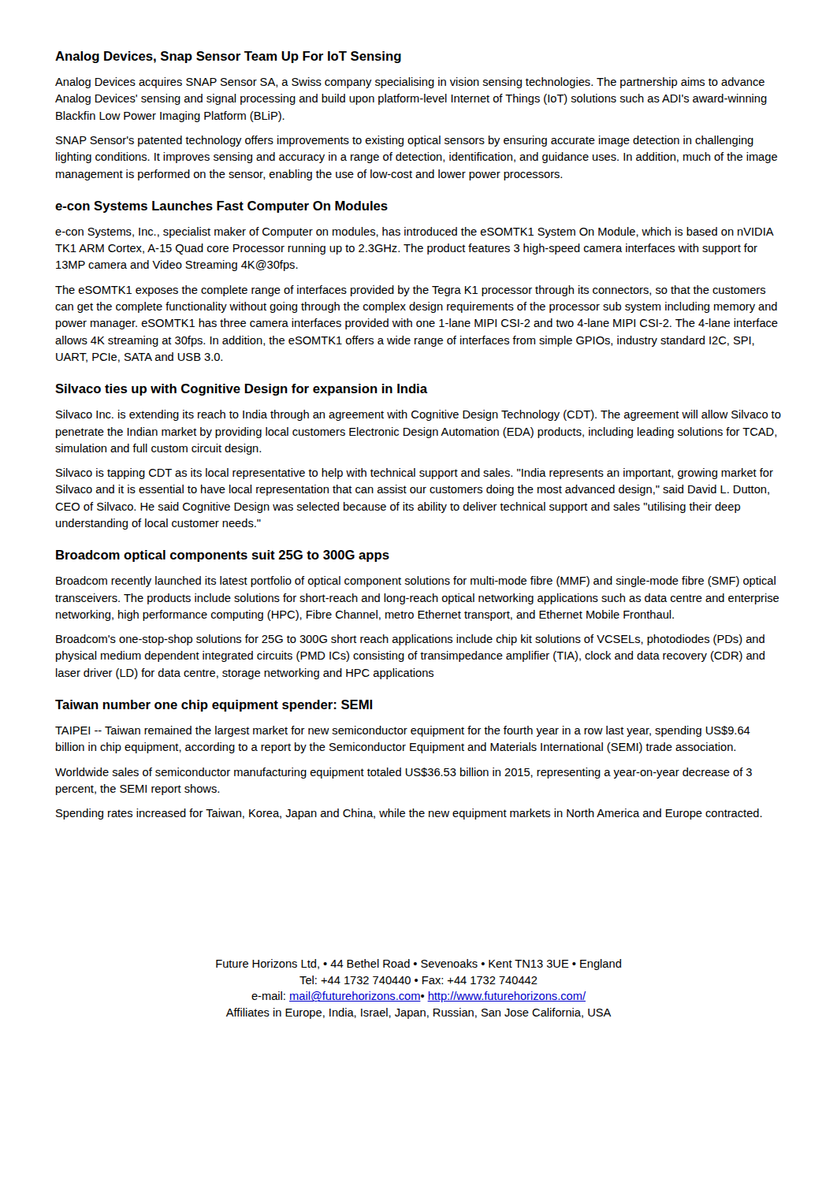Analog Devices, Snap Sensor Team Up For IoT Sensing
Analog Devices acquires SNAP Sensor SA, a Swiss company specialising in vision sensing technologies. The partnership aims to advance Analog Devices' sensing and signal processing and build upon platform-level Internet of Things (IoT) solutions such as ADI's award-winning Blackfin Low Power Imaging Platform (BLiP).
SNAP Sensor's patented technology offers improvements to existing optical sensors by ensuring accurate image detection in challenging lighting conditions. It improves sensing and accuracy in a range of detection, identification, and guidance uses. In addition, much of the image management is performed on the sensor, enabling the use of low-cost and lower power processors.
e-con Systems Launches Fast Computer On Modules
e-con Systems, Inc., specialist maker of Computer on modules, has introduced the eSOMTK1 System On Module, which is based on nVIDIA TK1 ARM Cortex, A-15 Quad core Processor running up to 2.3GHz. The product features 3 high-speed camera interfaces with support for 13MP camera and Video Streaming 4K@30fps.
The eSOMTK1 exposes the complete range of interfaces provided by the Tegra K1 processor through its connectors, so that the customers can get the complete functionality without going through the complex design requirements of the processor sub system including memory and power manager. eSOMTK1 has three camera interfaces provided with one 1-lane MIPI CSI-2 and two 4-lane MIPI CSI-2. The 4-lane interface allows 4K streaming at 30fps. In addition, the eSOMTK1 offers a wide range of interfaces from simple GPIOs, industry standard I2C, SPI, UART, PCIe, SATA and USB 3.0.
Silvaco ties up with Cognitive Design for expansion in India
Silvaco Inc. is extending its reach to India through an agreement with Cognitive Design Technology (CDT). The agreement will allow Silvaco to penetrate the Indian market by providing local customers Electronic Design Automation (EDA) products, including leading solutions for TCAD, simulation and full custom circuit design.
Silvaco is tapping CDT as its local representative to help with technical support and sales. "India represents an important, growing market for Silvaco and it is essential to have local representation that can assist our customers doing the most advanced design," said David L. Dutton, CEO of Silvaco. He said Cognitive Design was selected because of its ability to deliver technical support and sales "utilising their deep understanding of local customer needs."
Broadcom optical components suit 25G to 300G apps
Broadcom recently launched its latest portfolio of optical component solutions for multi-mode fibre (MMF) and single-mode fibre (SMF) optical transceivers. The products include solutions for short-reach and long-reach optical networking applications such as data centre and enterprise networking, high performance computing (HPC), Fibre Channel, metro Ethernet transport, and Ethernet Mobile Fronthaul.
Broadcom's one-stop-shop solutions for 25G to 300G short reach applications include chip kit solutions of VCSELs, photodiodes (PDs) and physical medium dependent integrated circuits (PMD ICs) consisting of transimpedance amplifier (TIA), clock and data recovery (CDR) and laser driver (LD) for data centre, storage networking and HPC applications
Taiwan number one chip equipment spender: SEMI
TAIPEI -- Taiwan remained the largest market for new semiconductor equipment for the fourth year in a row last year, spending US$9.64 billion in chip equipment, according to a report by the Semiconductor Equipment and Materials International (SEMI) trade association.
Worldwide sales of semiconductor manufacturing equipment totaled US$36.53 billion in 2015, representing a year-on-year decrease of 3 percent, the SEMI report shows.
Spending rates increased for Taiwan, Korea, Japan and China, while the new equipment markets in North America and Europe contracted.
Future Horizons Ltd, • 44 Bethel Road • Sevenoaks • Kent TN13 3UE • England
Tel: +44 1732 740440 • Fax: +44 1732 740442
e-mail: mail@futurehorizons.com• http://www.futurehorizons.com/
Affiliates in Europe, India, Israel, Japan, Russian, San Jose California, USA